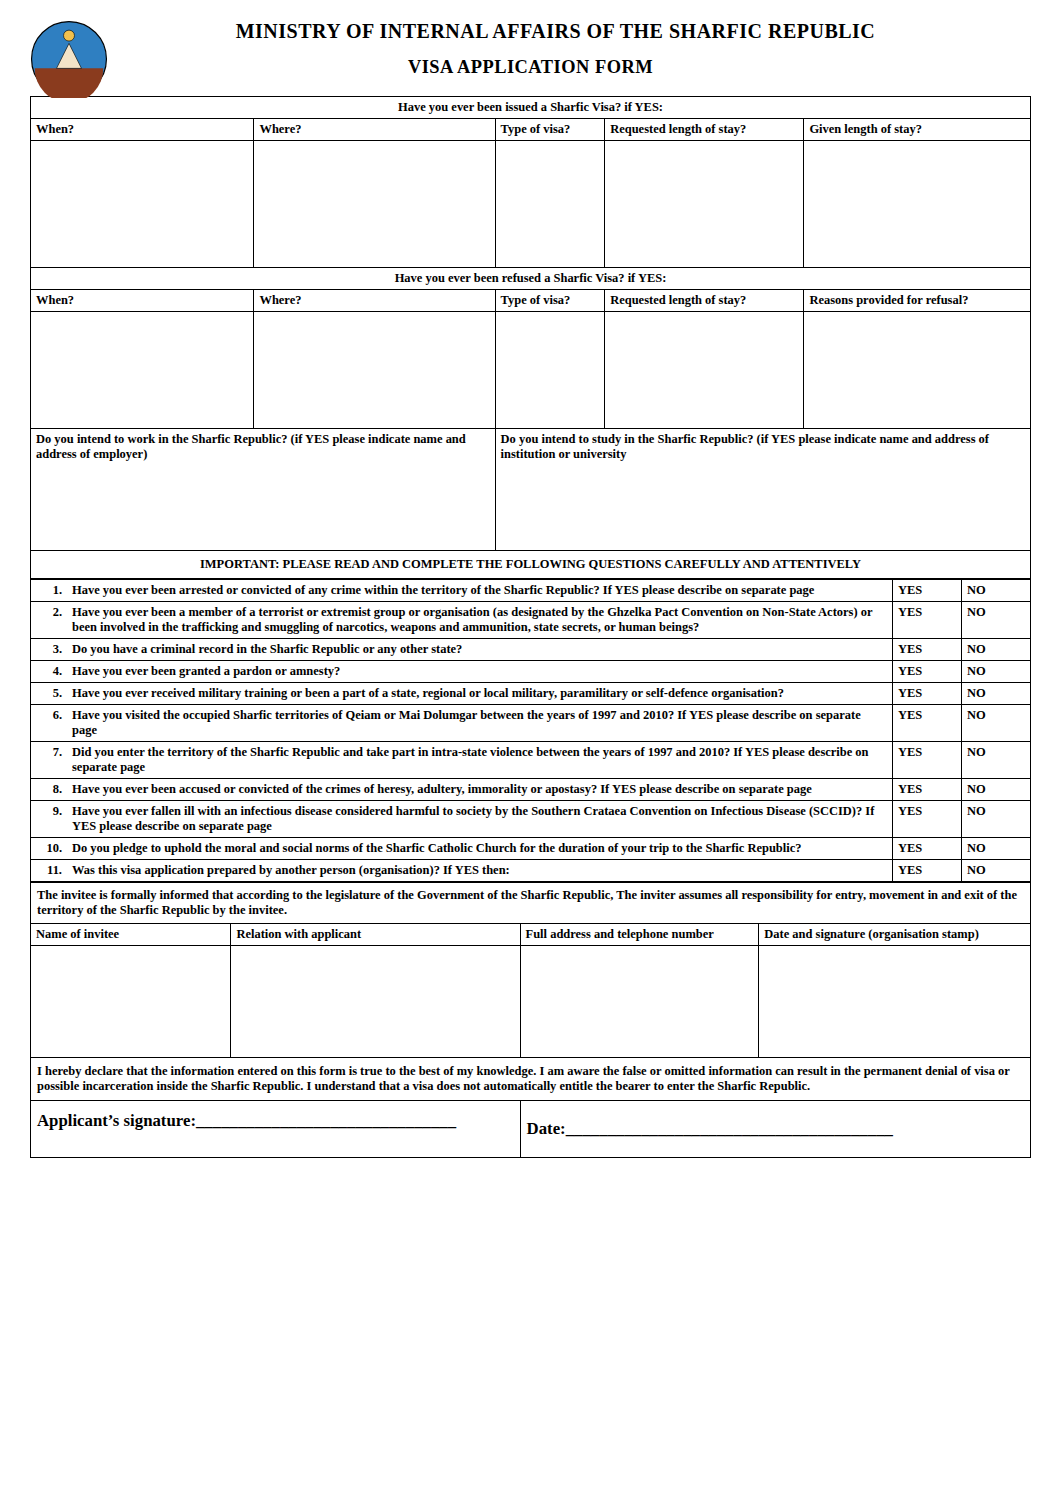State crest
MINISTRY OF INTERNAL AFFAIRS OF THE SHARFIC REPUBLIC
VISA APPLICATION FORM
| Have you ever been issued a Sharfic Visa? if YES: |
| When? | Where? | Type of visa? | Requested length of stay? | Given length of stay? |
| Have you ever been refused a Sharfic Visa? if YES: |
| When? | Where? | Type of visa? | Requested length of stay? | Reasons provided for refusal? |
| Do you intend to work in the Sharfic Republic? (if YES please indicate name and address of employer) | Do you intend to study in the Sharfic Republic? (if YES please indicate name and address of institution or university |
| IMPORTANT: PLEASE READ AND COMPLETE THE FOLLOWING QUESTIONS CAREFULLY AND ATTENTIVELY |
| 1. | Have you ever been arrested or convicted of any crime within the territory of the Sharfic Republic? If YES please describe on separate page | YES | NO |
| 2. | Have you ever been a member of a terrorist or extremist group or organisation (as designated by the Ghzelka Pact Convention on Non-State Actors) or been involved in the trafficking and smuggling of narcotics, weapons and ammunition, state secrets, or human beings? | YES | NO |
| 3. | Do you have a criminal record in the Sharfic Republic or any other state? | YES | NO |
| 4. | Have you ever been granted a pardon or amnesty? | YES | NO |
| 5. | Have you ever received military training or been a part of a state, regional or local military, paramilitary or self-defence organisation? | YES | NO |
| 6. | Have you visited the occupied Sharfic territories of Qeiam or Mai Dolumgar between the years of 1997 and 2010? If YES please describe on separate page | YES | NO |
| 7. | Did you enter the territory of the Sharfic Republic and take part in intra-state violence between the years of 1997 and 2010? If YES please describe on separate page | YES | NO |
| 8. | Have you ever been accused or convicted of the crimes of heresy, adultery, immorality or apostasy? If YES please describe on separate page | YES | NO |
| 9. | Have you ever fallen ill with an infectious disease considered harmful to society by the Southern Crataea Convention on Infectious Disease (SCCID)? If YES please describe on separate page | YES | NO |
| 10. | Do you pledge to uphold the moral and social norms of the Sharfic Catholic Church for the duration of your trip to the Sharfic Republic? | YES | NO |
| 11. | Was this visa application prepared by another person (organisation)? If YES then: | YES | NO |
| The invitee is formally informed that according to the legislature of the Government of the Sharfic Republic, The inviter assumes all responsibility for entry, movement in and exit of the territory of the Sharfic Republic by the invitee. |
| Name of invitee | Relation with applicant | Full address and telephone number | Date and signature (organisation stamp) |
| I hereby declare that the information entered on this form is true to the best of my knowledge. I am aware the false or omitted information can result in the permanent denial of visa or possible incarceration inside the Sharfic Republic. I understand that a visa does not automatically entitle the bearer to enter the Sharfic Republic. |
| Applicant’s signature:_______________________________ | Date:_______________________________________ |